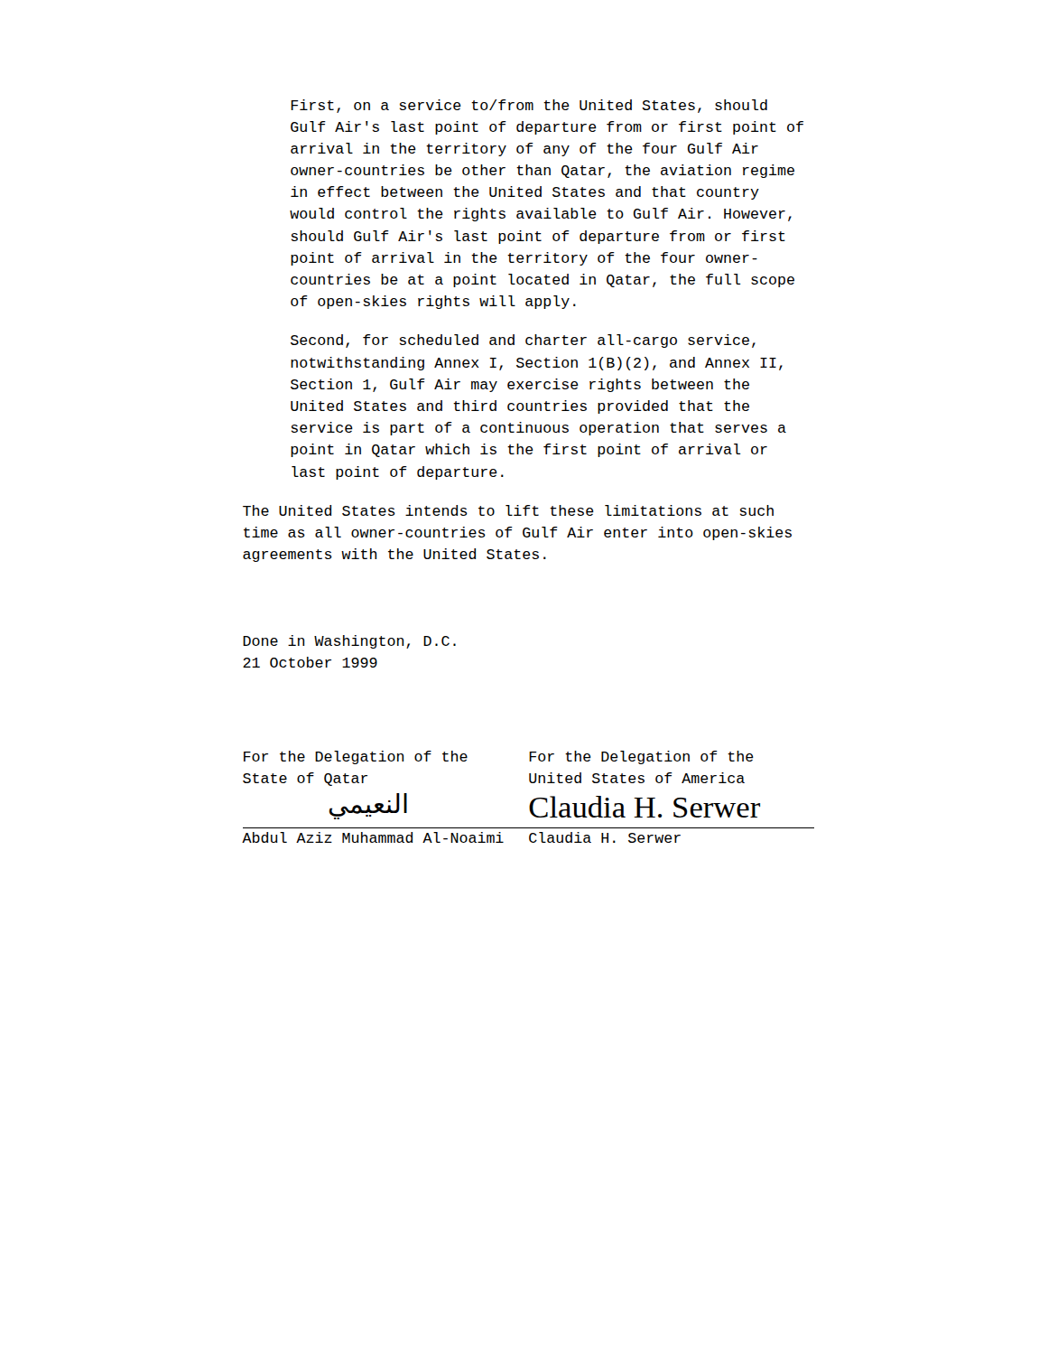First, on a service to/from the United States, should Gulf Air's last point of departure from or first point of arrival in the territory of any of the four Gulf Air owner-countries be other than Qatar, the aviation regime in effect between the United States and that country would control the rights available to Gulf Air. However, should Gulf Air's last point of departure from or first point of arrival in the territory of the four owner-countries be at a point located in Qatar, the full scope of open-skies rights will apply.
Second, for scheduled and charter all-cargo service, notwithstanding Annex I, Section 1(B)(2), and Annex II, Section 1, Gulf Air may exercise rights between the United States and third countries provided that the service is part of a continuous operation that serves a point in Qatar which is the first point of arrival or last point of departure.
The United States intends to lift these limitations at such time as all owner-countries of Gulf Air enter into open-skies agreements with the United States.
Done in Washington, D.C.
21 October 1999
| For the Delegation of the State of Qatar | For the Delegation of the United States of America |
| النعيمي | Claudia H. Serwer |
| Abdul Aziz Muhammad Al-Noaimi | Claudia H. Serwer |